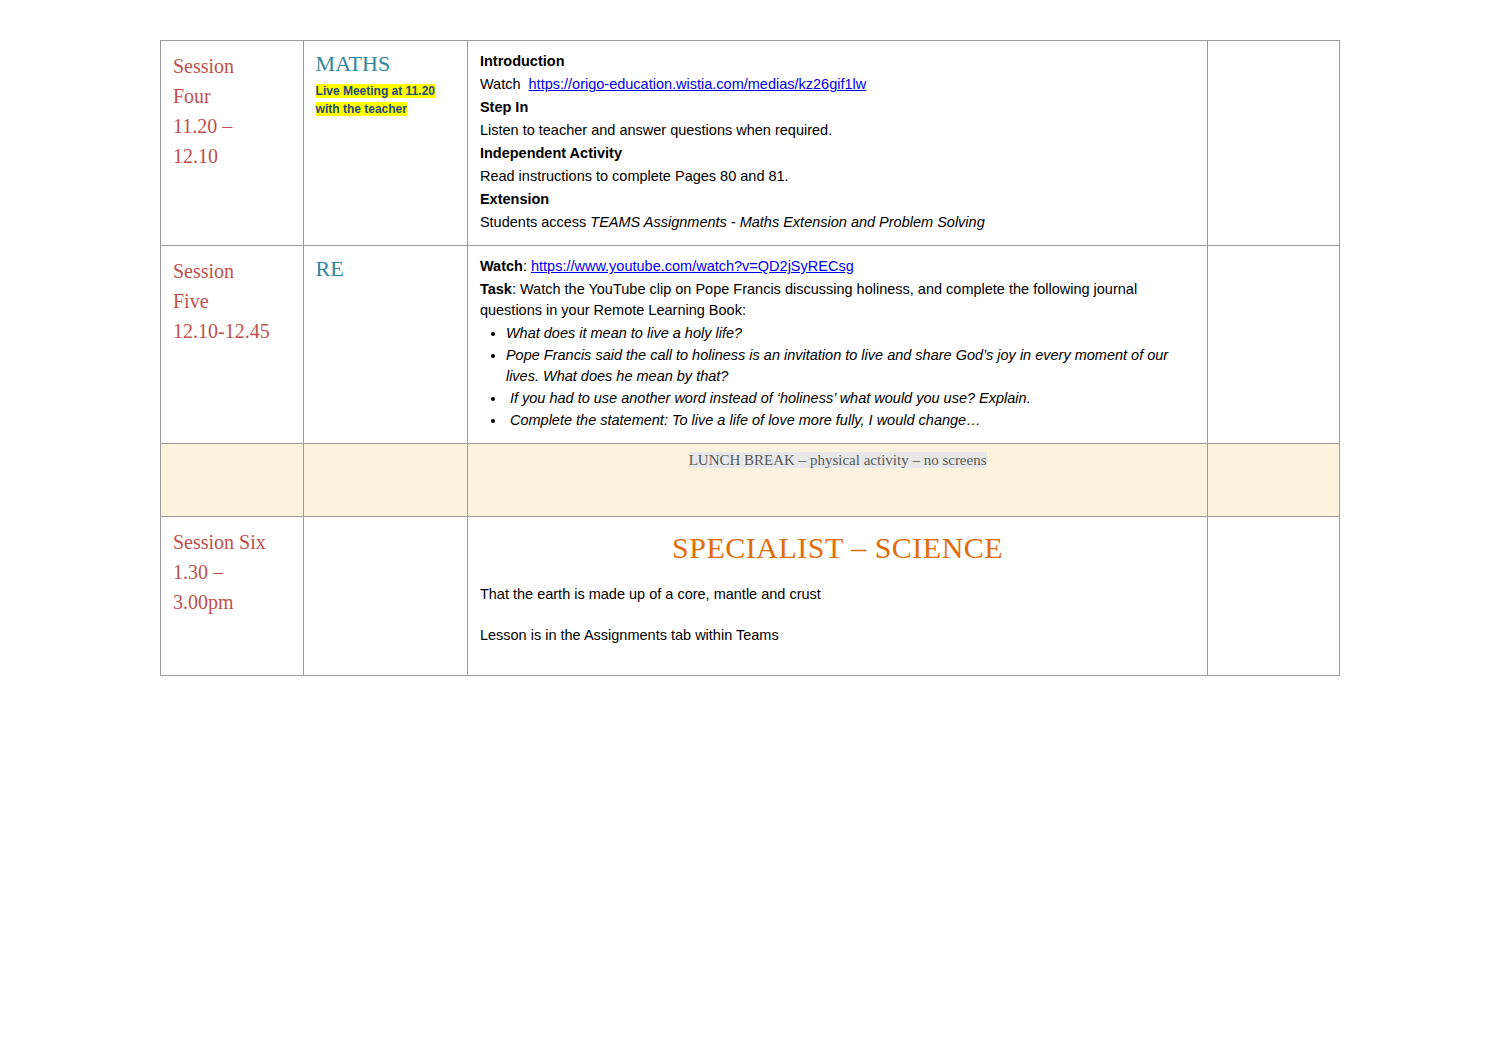| Session Four 11.20 – 12.10 | MATHS Live Meeting at 11.20 with the teacher | Introduction Watch https://origo-education.wistia.com/medias/kz26gif1lw Step In Listen to teacher and answer questions when required. Independent Activity Read instructions to complete Pages 80 and 81. Extension Students access TEAMS Assignments - Maths Extension and Problem Solving | |
| Session Five 12.10-12.45 | RE | Watch : https://www.youtube.com/watch?v=QD2jSyRECsg Task : Watch the YouTube clip on Pope Francis discussing holiness, and complete the following journal questions in your Remote Learning Book: What does it mean to live a holy life? Pope Francis said the call to holiness is an invitation to live and share God’s joy in every moment of our lives. What does he mean by that? If you had to use another word instead of ‘holiness’ what would you use? Explain. Complete the statement: To live a life of love more fully, I would change… | |
| | | LUNCH BREAK – physical activity – no screens | |
| Session Six 1.30 – 3.00pm | | SPECIALIST – SCIENCE That the earth is made up of a core, mantle and crust Lesson is in the Assignments tab within Teams | |